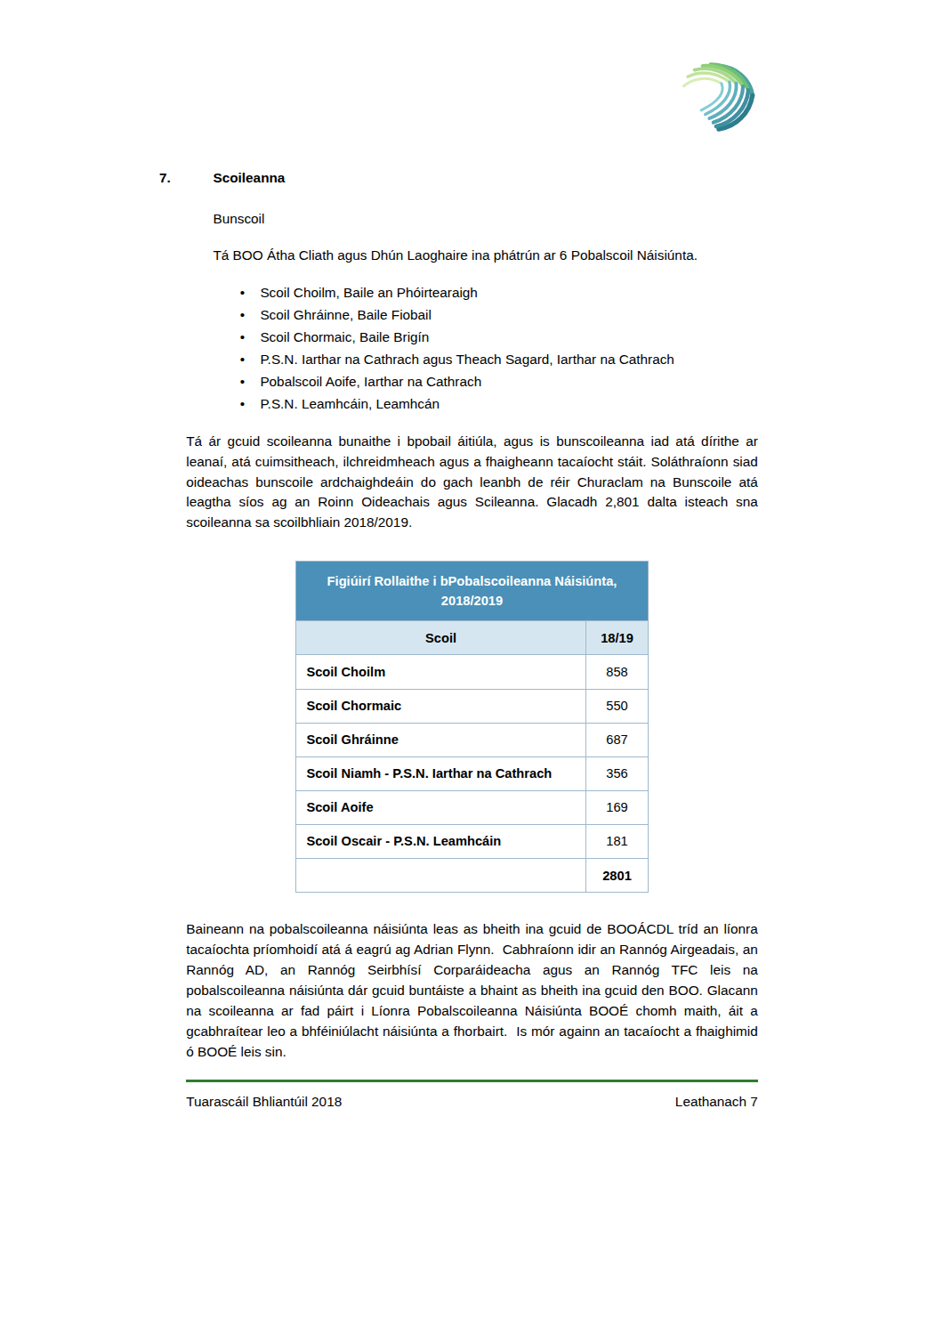7. Scoileanna
Bunscoil
Tá BOO Átha Cliath agus Dhún Laoghaire ina phátrún ar 6 Pobalscoil Náisiúnta.
Scoil Choilm, Baile an Phóirtearaigh
Scoil Ghráinne, Baile Fiobail
Scoil Chormaic, Baile Brigín
P.S.N. Iarthar na Cathrach agus Theach Sagard, Iarthar na Cathrach
Pobalscoil Aoife, Iarthar na Cathrach
P.S.N. Leamhcáin, Leamhcán
Tá ár gcuid scoileanna bunaithe i bpobail áitiúla, agus is bunscoileanna iad atá dírithe ar leanaí, atá cuimsitheach, ilchreidmheach agus a fhaigheann tacaíocht stáit. Soláthraíonn siad oideachas bunscoile ardchaighdeáin do gach leanbh de réir Churaclam na Bunscoile atá leagtha síos ag an Roinn Oideachais agus Scileanna. Glacadh 2,801 dalta isteach sna scoileanna sa scoilbhliain 2018/2019.
| Figiúirí Rollaithe i bPobalscoileanna Náisiúnta, 2018/2019 |
| --- |
| Scoil | 18/19 |
| Scoil Choilm | 858 |
| Scoil Chormaic | 550 |
| Scoil Ghráinne | 687 |
| Scoil Niamh - P.S.N. Iarthar na Cathrach | 356 |
| Scoil Aoife | 169 |
| Scoil Oscair - P.S.N. Leamhcáin | 181 |
| | 2801 |
Baineann na pobalscoileanna náisiúnta leas as bheith ina gcuid de BOOÁCDL tríd an líonra tacaíochta príomhoidí atá á eagrú ag Adrian Flynn. Cabhraíonn idir an Rannóg Airgeadais, an Rannóg AD, an Rannóg Seirbhísí Corparáideacha agus an Rannóg TFC leis na pobalscoileanna náisiúnta dár gcuid buntáiste a bhaint as bheith ina gcuid den BOO. Glacann na scoileanna ar fad páirt i Líonra Pobalscoileanna Náisiúnta BOOÉ chomh maith, áit a gcabhraítear leo a bhféiniúlacht náisiúnta a fhorbairt. Is mór againn an tacaíocht a fhaighimid ó BOOÉ leis sin.
Tuarascáil Bhliantúil 2018 Leathanach 7